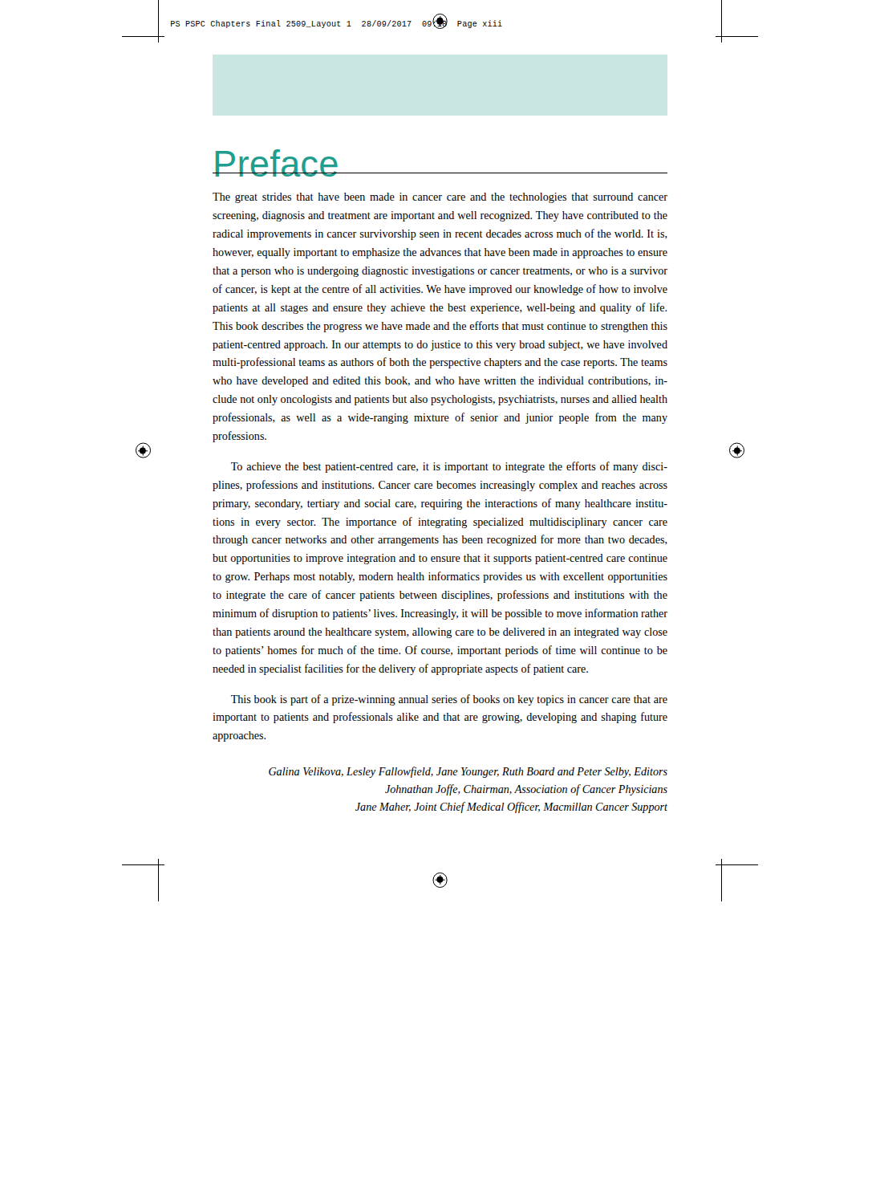PS PSPC Chapters Final 2509_Layout 1 28/09/2017 09:18 Page xiii
Preface
The great strides that have been made in cancer care and the technologies that surround cancer screening, diagnosis and treatment are important and well recognized. They have contributed to the radical improvements in cancer survivorship seen in recent decades across much of the world. It is, however, equally important to emphasize the advances that have been made in approaches to ensure that a person who is undergoing diagnostic investigations or cancer treatments, or who is a survivor of cancer, is kept at the centre of all activities. We have improved our knowledge of how to involve patients at all stages and ensure they achieve the best experience, well-being and quality of life. This book describes the progress we have made and the efforts that must continue to strengthen this patient-centred approach. In our attempts to do justice to this very broad subject, we have involved multi-professional teams as authors of both the perspective chapters and the case reports. The teams who have developed and edited this book, and who have written the individual contributions, include not only oncologists and patients but also psychologists, psychiatrists, nurses and allied health professionals, as well as a wide-ranging mixture of senior and junior people from the many professions.
To achieve the best patient-centred care, it is important to integrate the efforts of many disciplines, professions and institutions. Cancer care becomes increasingly complex and reaches across primary, secondary, tertiary and social care, requiring the interactions of many healthcare institutions in every sector. The importance of integrating specialized multidisciplinary cancer care through cancer networks and other arrangements has been recognized for more than two decades, but opportunities to improve integration and to ensure that it supports patient-centred care continue to grow. Perhaps most notably, modern health informatics provides us with excellent opportunities to integrate the care of cancer patients between disciplines, professions and institutions with the minimum of disruption to patients’ lives. Increasingly, it will be possible to move information rather than patients around the healthcare system, allowing care to be delivered in an integrated way close to patients’ homes for much of the time. Of course, important periods of time will continue to be needed in specialist facilities for the delivery of appropriate aspects of patient care.
This book is part of a prize-winning annual series of books on key topics in cancer care that are important to patients and professionals alike and that are growing, developing and shaping future approaches.
Galina Velikova, Lesley Fallowfield, Jane Younger, Ruth Board and Peter Selby, Editors
Johnathan Joffe, Chairman, Association of Cancer Physicians
Jane Maher, Joint Chief Medical Officer, Macmillan Cancer Support